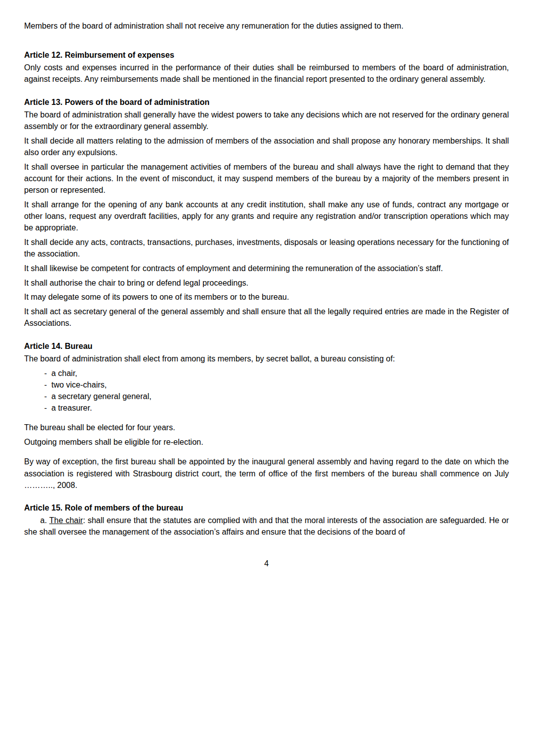Members of the board of administration shall not receive any remuneration for the duties assigned to them.
Article 12. Reimbursement of expenses
Only costs and expenses incurred in the performance of their duties shall be reimbursed to members of the board of administration, against receipts. Any reimbursements made shall be mentioned in the financial report presented to the ordinary general assembly.
Article 13. Powers of the board of administration
The board of administration shall generally have the widest powers to take any decisions which are not reserved for the ordinary general assembly or for the extraordinary general assembly.
It shall decide all matters relating to the admission of members of the association and shall propose any honorary memberships. It shall also order any expulsions.
It shall oversee in particular the management activities of members of the bureau and shall always have the right to demand that they account for their actions. In the event of misconduct, it may suspend members of the bureau by a majority of the members present in person or represented.
It shall arrange for the opening of any bank accounts at any credit institution, shall make any use of funds, contract any mortgage or other loans, request any overdraft facilities, apply for any grants and require any registration and/or transcription operations which may be appropriate.
It shall decide any acts, contracts, transactions, purchases, investments, disposals or leasing operations necessary for the functioning of the association.
It shall likewise be competent for contracts of employment and determining the remuneration of the association’s staff.
It shall authorise the chair to bring or defend legal proceedings.
It may delegate some of its powers to one of its members or to the bureau.
It shall act as secretary general of the general assembly and shall ensure that all the legally required entries are made in the Register of Associations.
Article 14. Bureau
The board of administration shall elect from among its members, by secret ballot, a bureau consisting of:
a chair,
two vice-chairs,
a secretary general general,
a treasurer.
The bureau shall be elected for four years.
Outgoing members shall be eligible for re-election.
By way of exception, the first bureau shall be appointed by the inaugural general assembly and having regard to the date on which the association is registered with Strasbourg district court, the term of office of the first members of the bureau shall commence on July ……….., 2008.
Article 15. Role of members of the bureau
a. The chair: shall ensure that the statutes are complied with and that the moral interests of the association are safeguarded. He or she shall oversee the management of the association’s affairs and ensure that the decisions of the board of
4